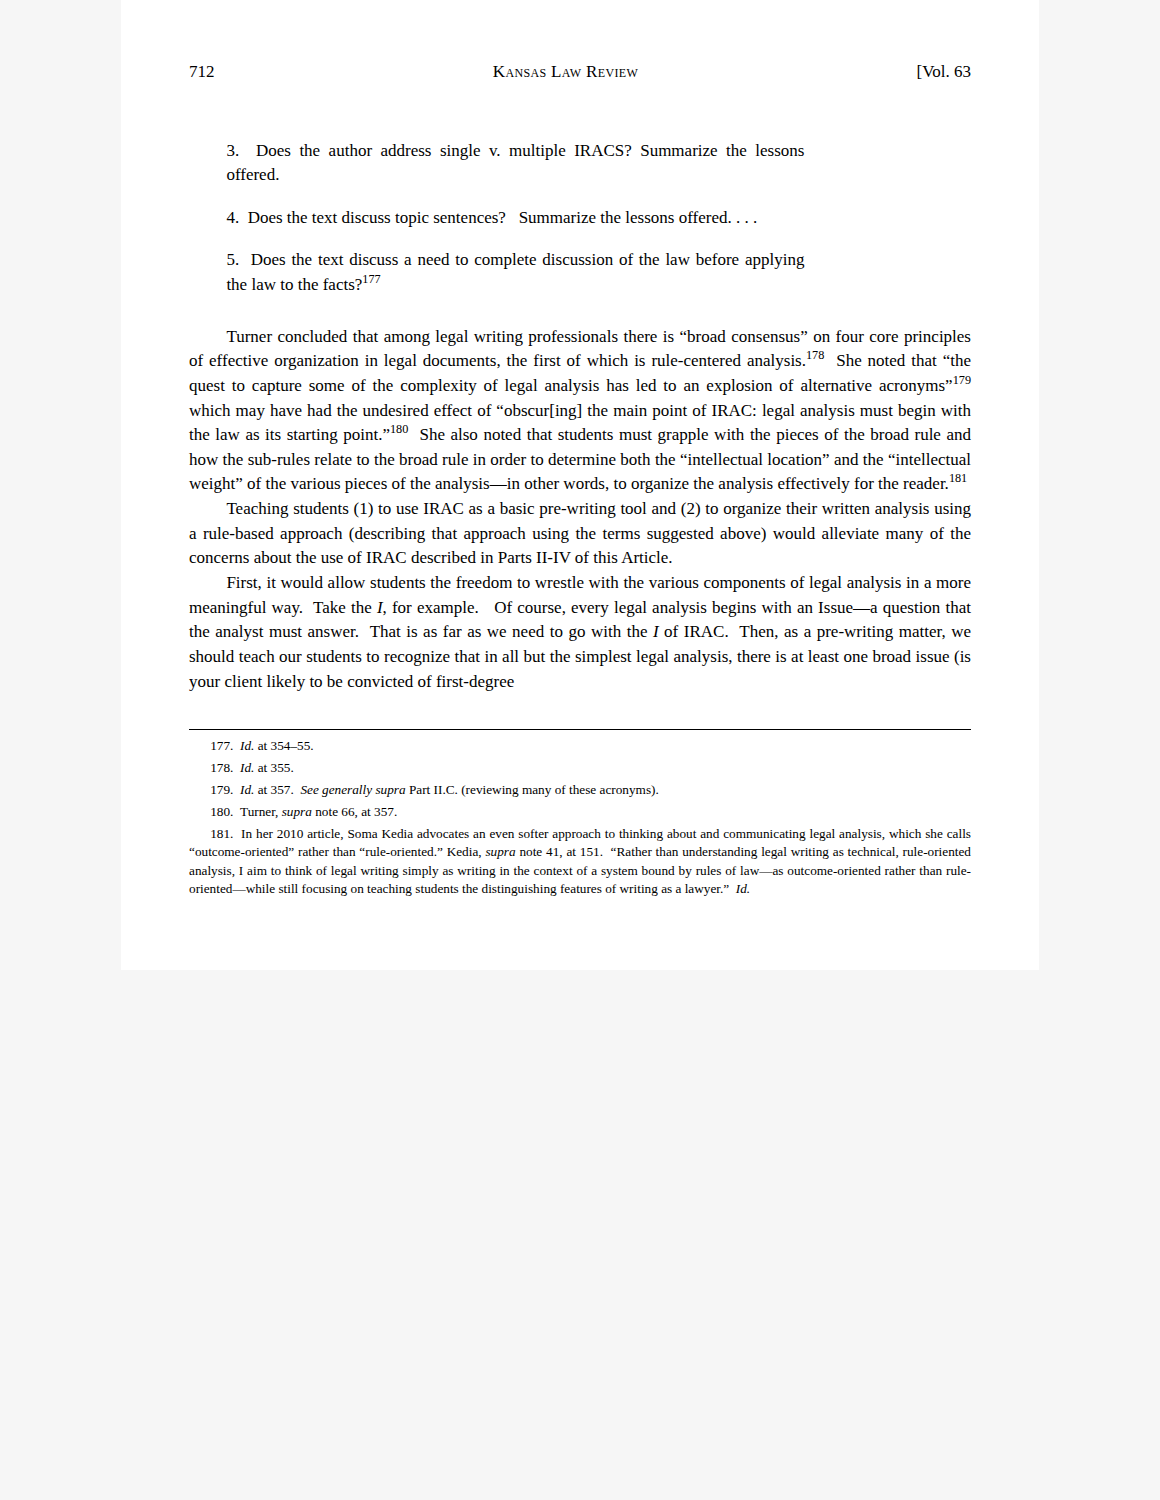712 Kansas Law Review [Vol. 63
3. Does the author address single v. multiple IRACS? Summarize the lessons offered.
4. Does the text discuss topic sentences? Summarize the lessons offered. . . .
5. Does the text discuss a need to complete discussion of the law before applying the law to the facts?177
Turner concluded that among legal writing professionals there is “broad consensus” on four core principles of effective organization in legal documents, the first of which is rule-centered analysis.178 She noted that “the quest to capture some of the complexity of legal analysis has led to an explosion of alternative acronyms”179 which may have had the undesired effect of “obscur[ing] the main point of IRAC: legal analysis must begin with the law as its starting point.”180 She also noted that students must grapple with the pieces of the broad rule and how the sub-rules relate to the broad rule in order to determine both the “intellectual location” and the “intellectual weight” of the various pieces of the analysis—in other words, to organize the analysis effectively for the reader.181
Teaching students (1) to use IRAC as a basic pre-writing tool and (2) to organize their written analysis using a rule-based approach (describing that approach using the terms suggested above) would alleviate many of the concerns about the use of IRAC described in Parts II-IV of this Article.
First, it would allow students the freedom to wrestle with the various components of legal analysis in a more meaningful way. Take the I, for example. Of course, every legal analysis begins with an Issue—a question that the analyst must answer. That is as far as we need to go with the I of IRAC. Then, as a pre-writing matter, we should teach our students to recognize that in all but the simplest legal analysis, there is at least one broad issue (is your client likely to be convicted of first-degree
Id. at 354–55.
Id. at 355.
Id. at 357. See generally supra Part II.C. (reviewing many of these acronyms).
Turner, supra note 66, at 357.
In her 2010 article, Soma Kedia advocates an even softer approach to thinking about and communicating legal analysis, which she calls “outcome-oriented” rather than “rule-oriented.” Kedia, supra note 41, at 151. “Rather than understanding legal writing as technical, rule-oriented analysis, I aim to think of legal writing simply as writing in the context of a system bound by rules of law—as outcome-oriented rather than rule-oriented—while still focusing on teaching students the distinguishing features of writing as a lawyer.” Id.